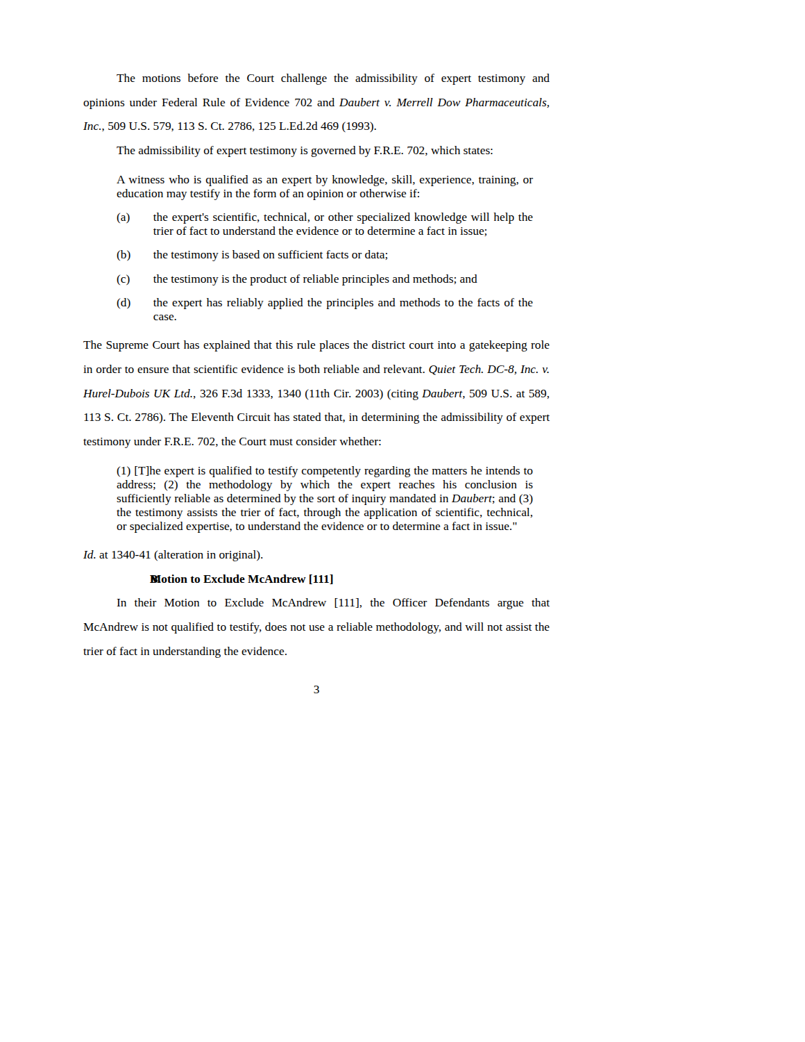The motions before the Court challenge the admissibility of expert testimony and opinions under Federal Rule of Evidence 702 and Daubert v. Merrell Dow Pharmaceuticals, Inc., 509 U.S. 579, 113 S. Ct. 2786, 125 L.Ed.2d 469 (1993).
The admissibility of expert testimony is governed by F.R.E. 702, which states:
A witness who is qualified as an expert by knowledge, skill, experience, training, or education may testify in the form of an opinion or otherwise if:
(a) the expert's scientific, technical, or other specialized knowledge will help the trier of fact to understand the evidence or to determine a fact in issue;
(b) the testimony is based on sufficient facts or data;
(c) the testimony is the product of reliable principles and methods; and
(d) the expert has reliably applied the principles and methods to the facts of the case.
The Supreme Court has explained that this rule places the district court into a gatekeeping role in order to ensure that scientific evidence is both reliable and relevant. Quiet Tech. DC-8, Inc. v. Hurel-Dubois UK Ltd., 326 F.3d 1333, 1340 (11th Cir. 2003) (citing Daubert, 509 U.S. at 589, 113 S. Ct. 2786). The Eleventh Circuit has stated that, in determining the admissibility of expert testimony under F.R.E. 702, the Court must consider whether:
(1) [T]he expert is qualified to testify competently regarding the matters he intends to address; (2) the methodology by which the expert reaches his conclusion is sufficiently reliable as determined by the sort of inquiry mandated in Daubert; and (3) the testimony assists the trier of fact, through the application of scientific, technical, or specialized expertise, to understand the evidence or to determine a fact in issue."
Id. at 1340-41 (alteration in original).
B. Motion to Exclude McAndrew [111]
In their Motion to Exclude McAndrew [111], the Officer Defendants argue that McAndrew is not qualified to testify, does not use a reliable methodology, and will not assist the trier of fact in understanding the evidence.
3